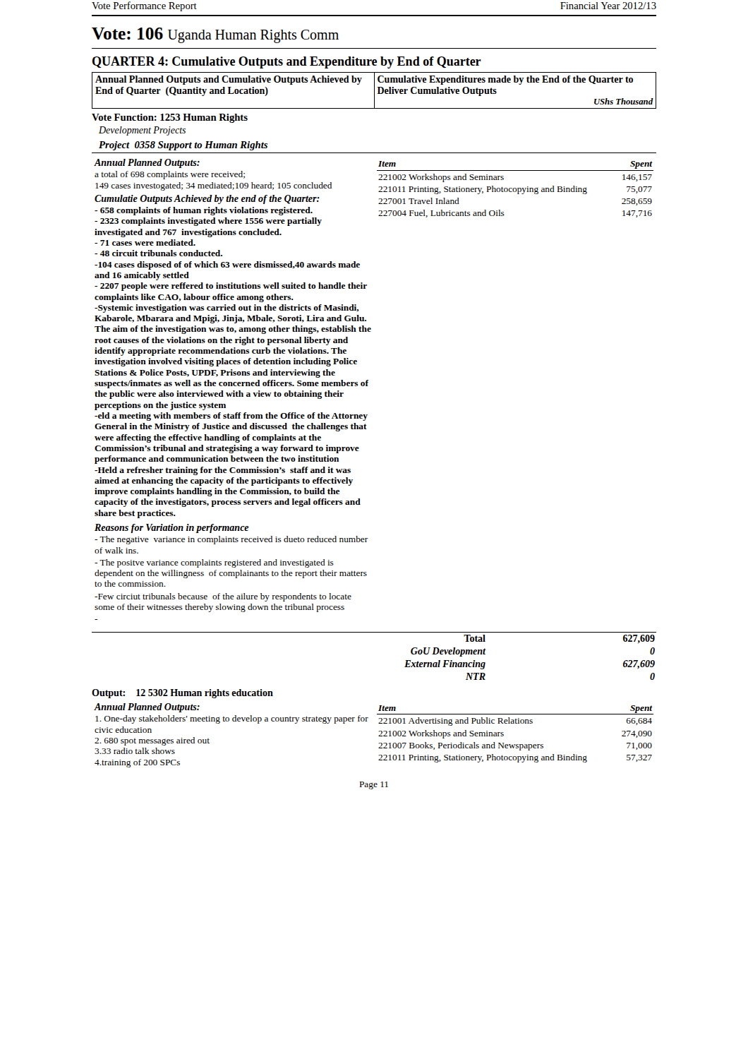Vote Performance Report
Financial Year 2012/13
Vote: 106 Uganda Human Rights Comm
QUARTER 4: Cumulative Outputs and Expenditure by End of Quarter
| Annual Planned Outputs and Cumulative Outputs Achieved by End of Quarter (Quantity and Location) | Cumulative Expenditures made by the End of the Quarter to Deliver Cumulative Outputs UShs Thousand |
Vote Function: 1253 Human Rights
Development Projects
Project 0358 Support to Human Rights
| Annual Planned Outputs: a total of 698 complaints were received; 149 cases investogated; 34 mediated;109 heard; 105 concluded Cumulatie Outputs Achieved by the end of the Quarter: - 658 complaints of human rights violations registered. - 2323 complaints investigated where 1556 were partially investigated and 767 investigations concluded. - 71 cases were mediated. - 48 circuit tribunals conducted. -104 cases disposed of of which 63 were dismissed,40 awards made and 16 amicably settled - 2207 people were reffered to institutions well suited to handle their complaints like CAO, labour office among others. -Systemic investigation was carried out in the districts of Masindi, Kabarole, Mbarara and Mpigi, Jinja, Mbale, Soroti, Lira and Gulu. The aim of the investigation was to, among other things, establish the root causes of the violations on the right to personal liberty and identify appropriate recommendations curb the violations. The investigation involved visiting places of detention including Police Stations & Police Posts, UPDF, Prisons and interviewing the suspects/inmates as well as the concerned officers. Some members of the public were also interviewed with a view to obtaining their perceptions on the justice system -eld a meeting with members of staff from the Office of the Attorney General in the Ministry of Justice and discussed the challenges that were affecting the effective handling of complaints at the Commission’s tribunal and strategising a way forward to improve performance and communication between the two institution -Held a refresher training for the Commission’s staff and it was aimed at enhancing the capacity of the participants to effectively improve complaints handling in the Commission, to build the capacity of the investigators, process servers and legal officers and share best practices. Reasons for Variation in performance - The negative variance in complaints received is dueto reduced number of walk ins. - The positve variance complaints registered and investigated is dependent on the willingness of complainants to the report their matters to the commission. -Few circiut tribunals because of the ailure by respondents to locate some of their witnesses thereby slowing down the tribunal process - | / Item / Spent / / --- / --- / / 221002 Workshops and Seminars / 146,157 / / 221011 Printing, Stationery, Photocopying and Binding / 75,077 / / 227001 Travel Inland / 258,659 / / 227004 Fuel, Lubricants and Oils / 147,716 / |
| Total | 627,609 |
| GoU Development | 0 |
| External Financing | 627,609 |
| NTR | 0 |
Output: 12 5302 Human rights education
| Annual Planned Outputs: 1. One-day stakeholders' meeting to develop a country strategy paper for civic education 2. 680 spot messages aired out 3.33 radio talk shows 4.training of 200 SPCs | / Item / Spent / / --- / --- / / 221001 Advertising and Public Relations / 66,684 / / 221002 Workshops and Seminars / 274,090 / / 221007 Books, Periodicals and Newspapers / 71,000 / / 221011 Printing, Stationery, Photocopying and Binding / 57,327 / |
Page 11